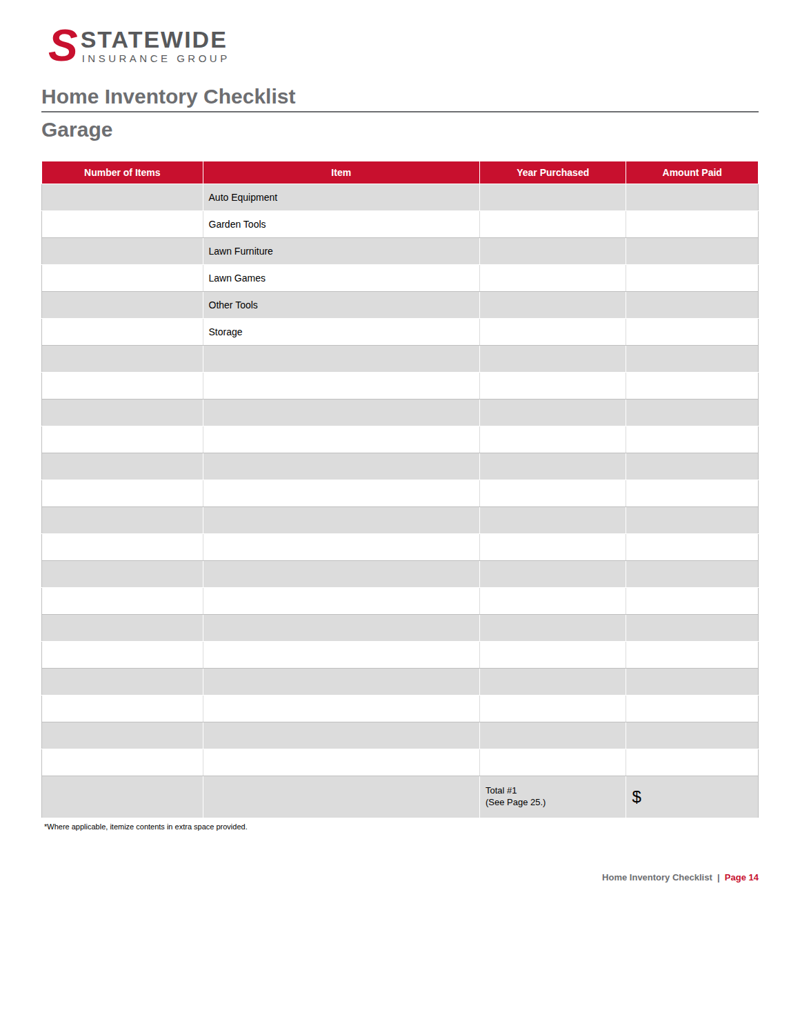S
STATEWIDE INSURANCE GROUP
Home Inventory Checklist
Garage
| Number of Items | Item | Year Purchased | Amount Paid |
| --- | --- | --- | --- |
| | Auto Equipment | | |
| | Garden Tools | | |
| | Lawn Furniture | | |
| | Lawn Games | | |
| | Other Tools | | |
| | Storage | | |
| | | Total #1 (See Page 25.) | $ |
*Where applicable, itemize contents in extra space provided.
Home Inventory Checklist | Page 14